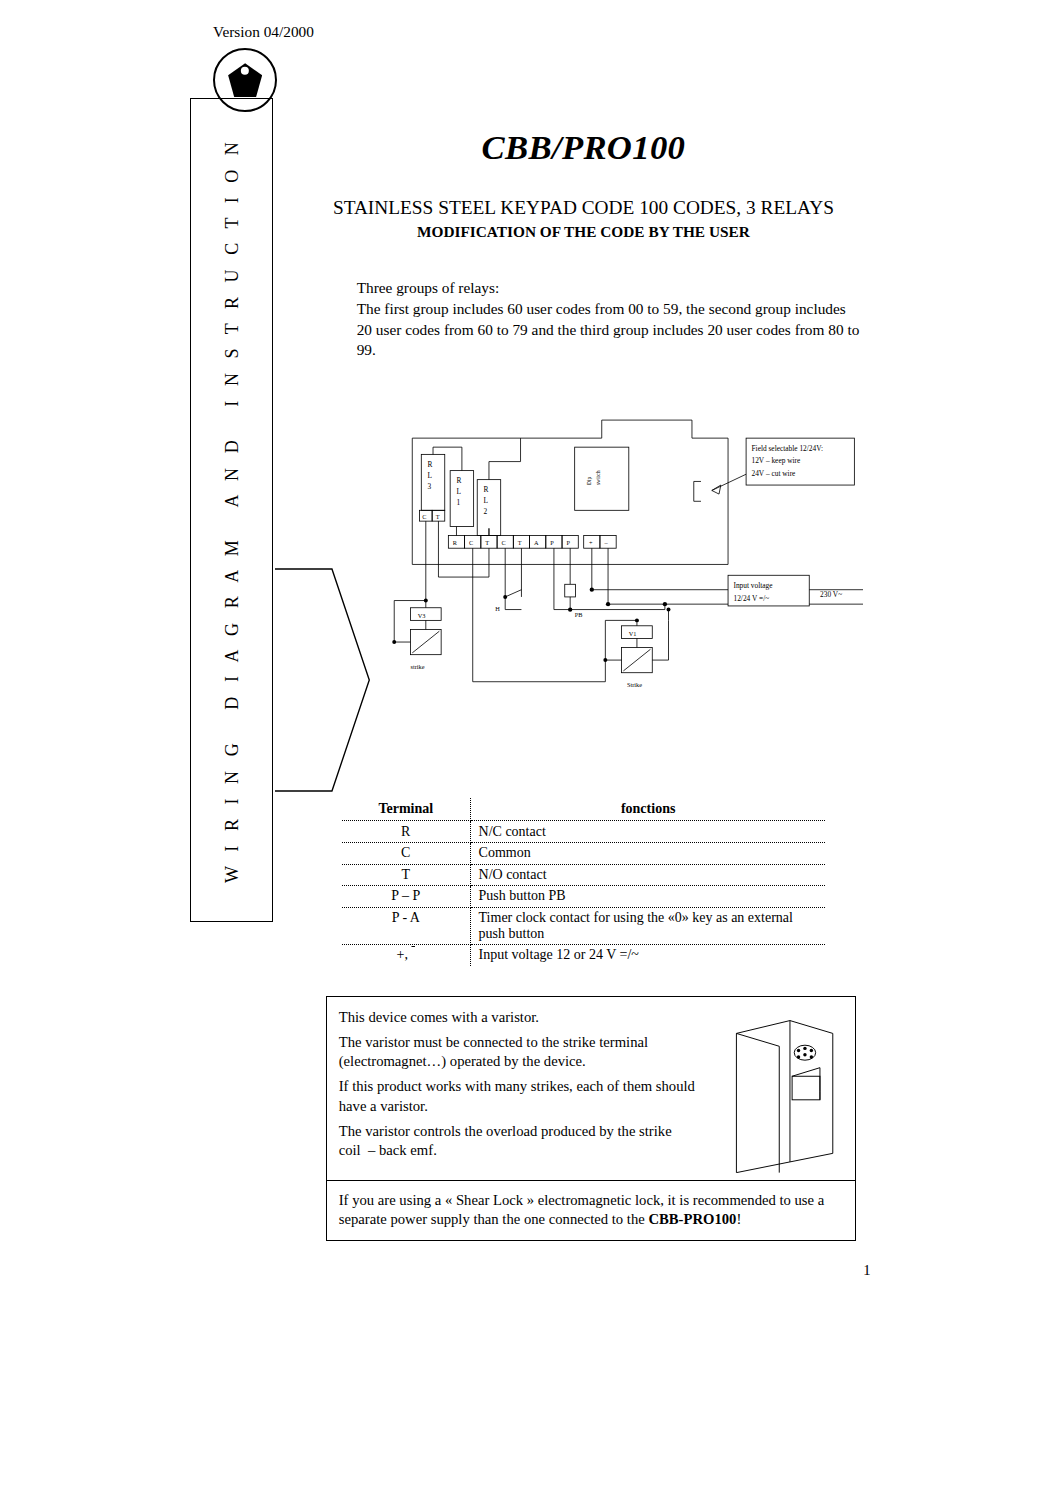Version 04/2000
W I R I N G D I A G R A M A N D I N S T R U C T I O N
CBB/PRO100
STAINLESS STEEL KEYPAD CODE 100 CODES, 3 RELAYS
MODIFICATION OF THE CODE BY THE USER
Three groups of relays:
The first group includes 60 user codes from 00 to 59, the second group includes 20 user codes from 60 to 79 and the third group includes 20 user codes from 80 to 99.
Dip switch Field selectable 12/24V: 12V – keep wire 24V – cut wire R L 3 C T R L 1 R L 2 R C T C T A P P + – Input voltage 12/24 V =/~ 230 V~ PB H V3 strike V1 Strike
| Terminal | fonctions |
| --- | --- |
| R | N/C contact |
| C | Common |
| T | N/O contact |
| P – P | Push button PB |
| P - A | Timer clock contact for using the «0» key as an external push button |
| +, | Input voltage 12 or 24 V =/~ |
This device comes with a varistor.
The varistor must be connected to the strike terminal (electromagnet…) operated by the device.
If this product works with many strikes, each of them should have a varistor.
The varistor controls the overload produced by the strike coil – back emf.
If you are using a « Shear Lock » electromagnetic lock, it is recommended to use a separate power supply than the one connected to the CBB-PRO100!
1